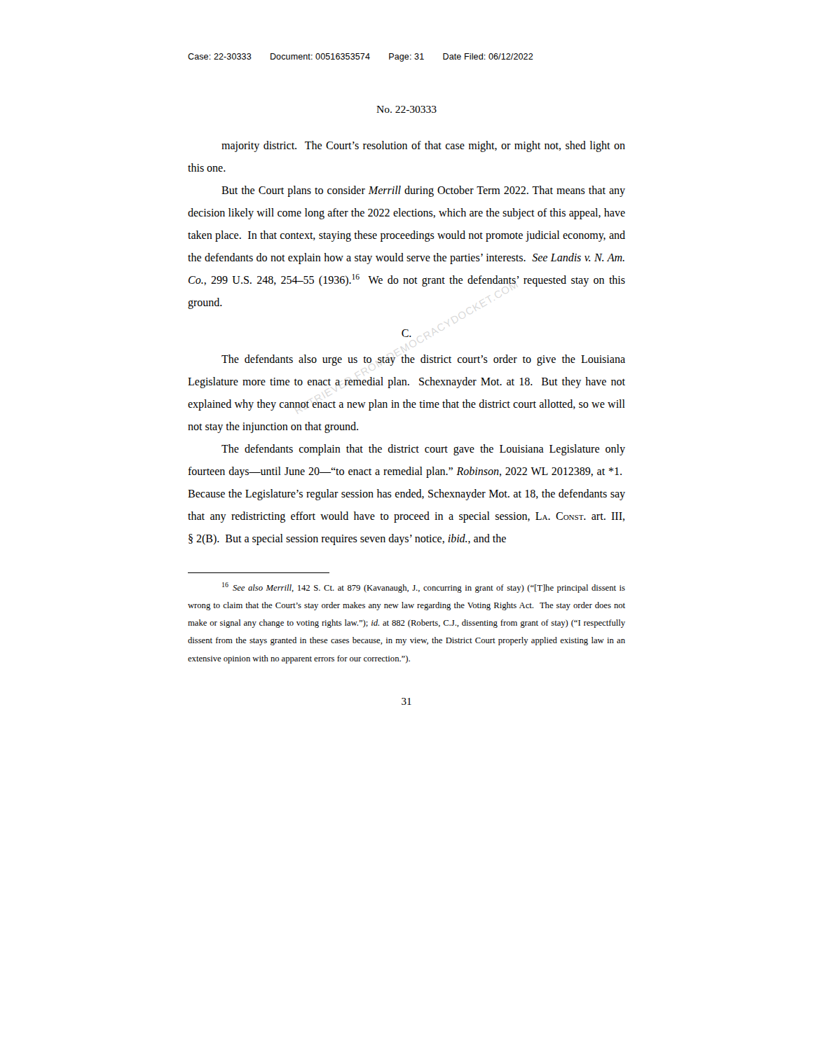Case: 22-30333 Document: 00516353574 Page: 31 Date Filed: 06/12/2022
No. 22-30333
majority district. The Court’s resolution of that case might, or might not, shed light on this one.
But the Court plans to consider Merrill during October Term 2022. That means that any decision likely will come long after the 2022 elections, which are the subject of this appeal, have taken place. In that context, staying these proceedings would not promote judicial economy, and the defendants do not explain how a stay would serve the parties’ interests. See Landis v. N. Am. Co., 299 U.S. 248, 254–55 (1936).16 We do not grant the defendants’ requested stay on this ground.
C.
The defendants also urge us to stay the district court’s order to give the Louisiana Legislature more time to enact a remedial plan. Schexnayder Mot. at 18. But they have not explained why they cannot enact a new plan in the time that the district court allotted, so we will not stay the injunction on that ground.
The defendants complain that the district court gave the Louisiana Legislature only fourteen days—until June 20—“to enact a remedial plan.” Robinson, 2022 WL 2012389, at *1. Because the Legislature’s regular session has ended, Schexnayder Mot. at 18, the defendants say that any redistricting effort would have to proceed in a special session, La. Const. art. III, § 2(B). But a special session requires seven days’ notice, ibid., and the
RETRIEVED FROM DEMOCRACYDOCKET.COM
16 See also Merrill, 142 S. Ct. at 879 (Kavanaugh, J., concurring in grant of stay) (“[T]he principal dissent is wrong to claim that the Court’s stay order makes any new law regarding the Voting Rights Act. The stay order does not make or signal any change to voting rights law.”); id. at 882 (Roberts, C.J., dissenting from grant of stay) (“I respectfully dissent from the stays granted in these cases because, in my view, the District Court properly applied existing law in an extensive opinion with no apparent errors for our correction.”).
31